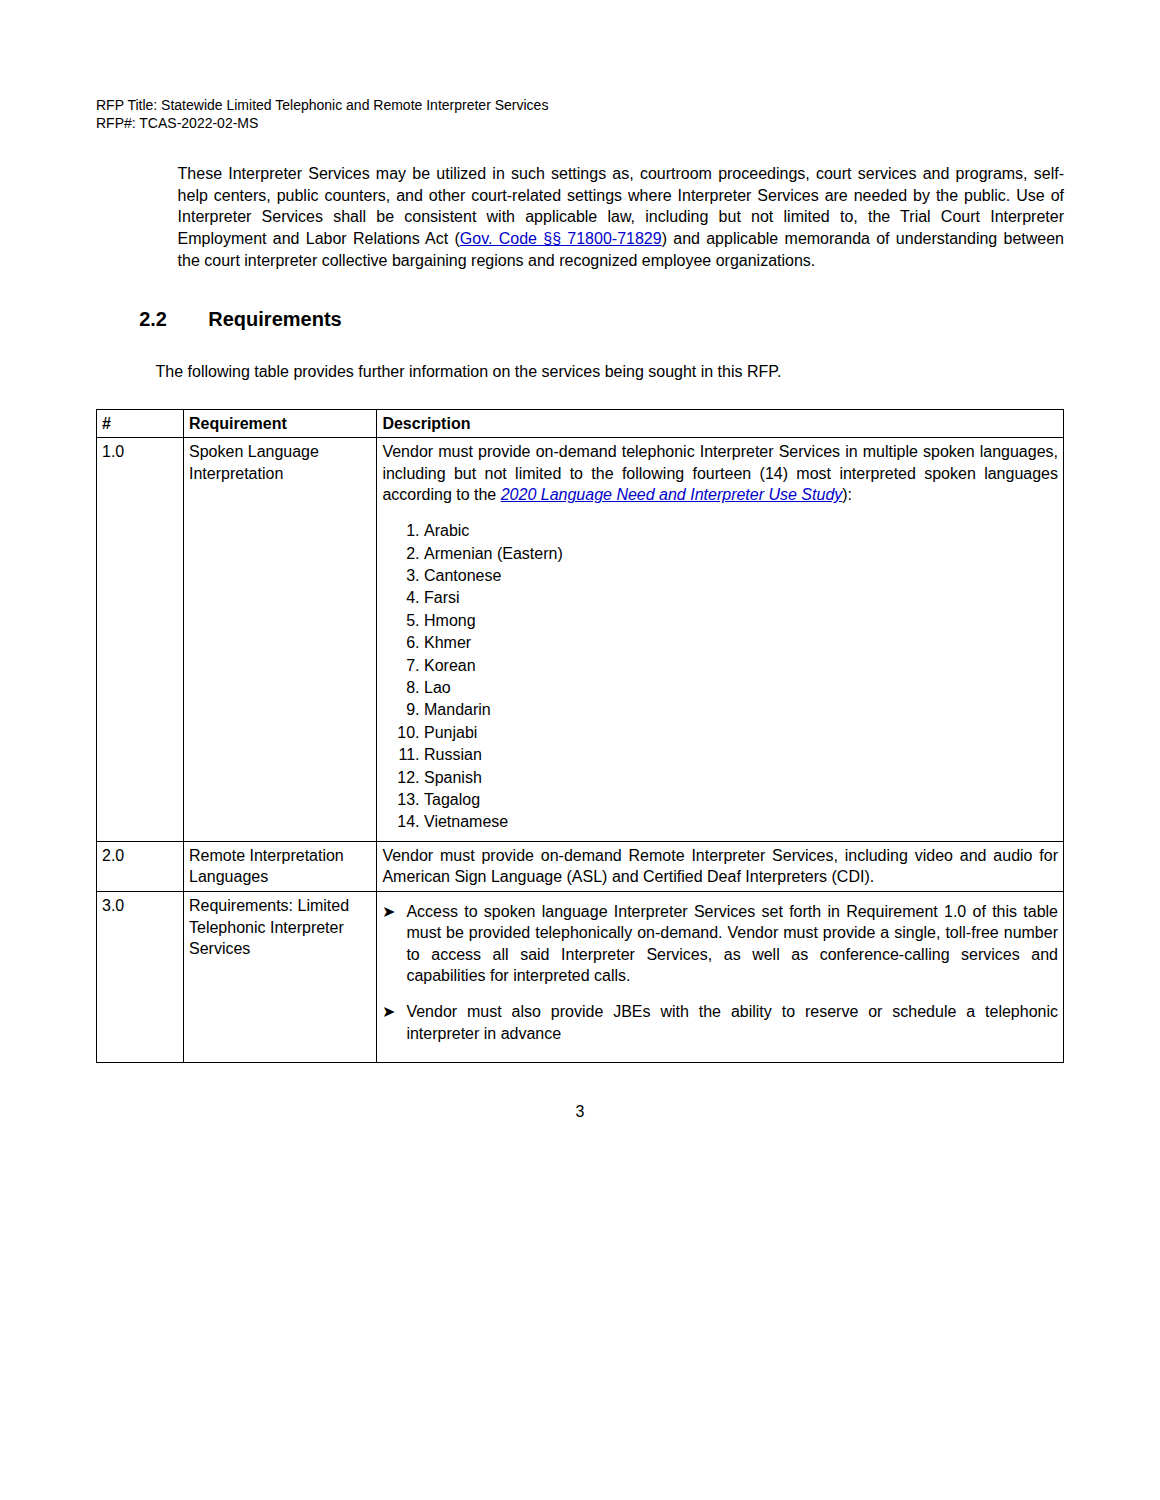RFP Title: Statewide Limited Telephonic and Remote Interpreter Services
RFP#: TCAS-2022-02-MS
These Interpreter Services may be utilized in such settings as, courtroom proceedings, court services and programs, self-help centers, public counters, and other court-related settings where Interpreter Services are needed by the public. Use of Interpreter Services shall be consistent with applicable law, including but not limited to, the Trial Court Interpreter Employment and Labor Relations Act (Gov. Code §§ 71800-71829) and applicable memoranda of understanding between the court interpreter collective bargaining regions and recognized employee organizations.
2.2 Requirements
The following table provides further information on the services being sought in this RFP.
| # | Requirement | Description |
| --- | --- | --- |
| 1.0 | Spoken Language Interpretation | Vendor must provide on-demand telephonic Interpreter Services in multiple spoken languages, including but not limited to the following fourteen (14) most interpreted spoken languages according to the 2020 Language Need and Interpreter Use Study ): Arabic Armenian (Eastern) Cantonese Farsi Hmong Khmer Korean Lao Mandarin Punjabi Russian Spanish Tagalog Vietnamese |
| 2.0 | Remote Interpretation Languages | Vendor must provide on-demand Remote Interpreter Services, including video and audio for American Sign Language (ASL) and Certified Deaf Interpreters (CDI). |
| 3.0 | Requirements: Limited Telephonic Interpreter Services | Access to spoken language Interpreter Services set forth in Requirement 1.0 of this table must be provided telephonically on-demand. Vendor must provide a single, toll-free number to access all said Interpreter Services, as well as conference-calling services and capabilities for interpreted calls. Vendor must also provide JBEs with the ability to reserve or schedule a telephonic interpreter in advance |
3